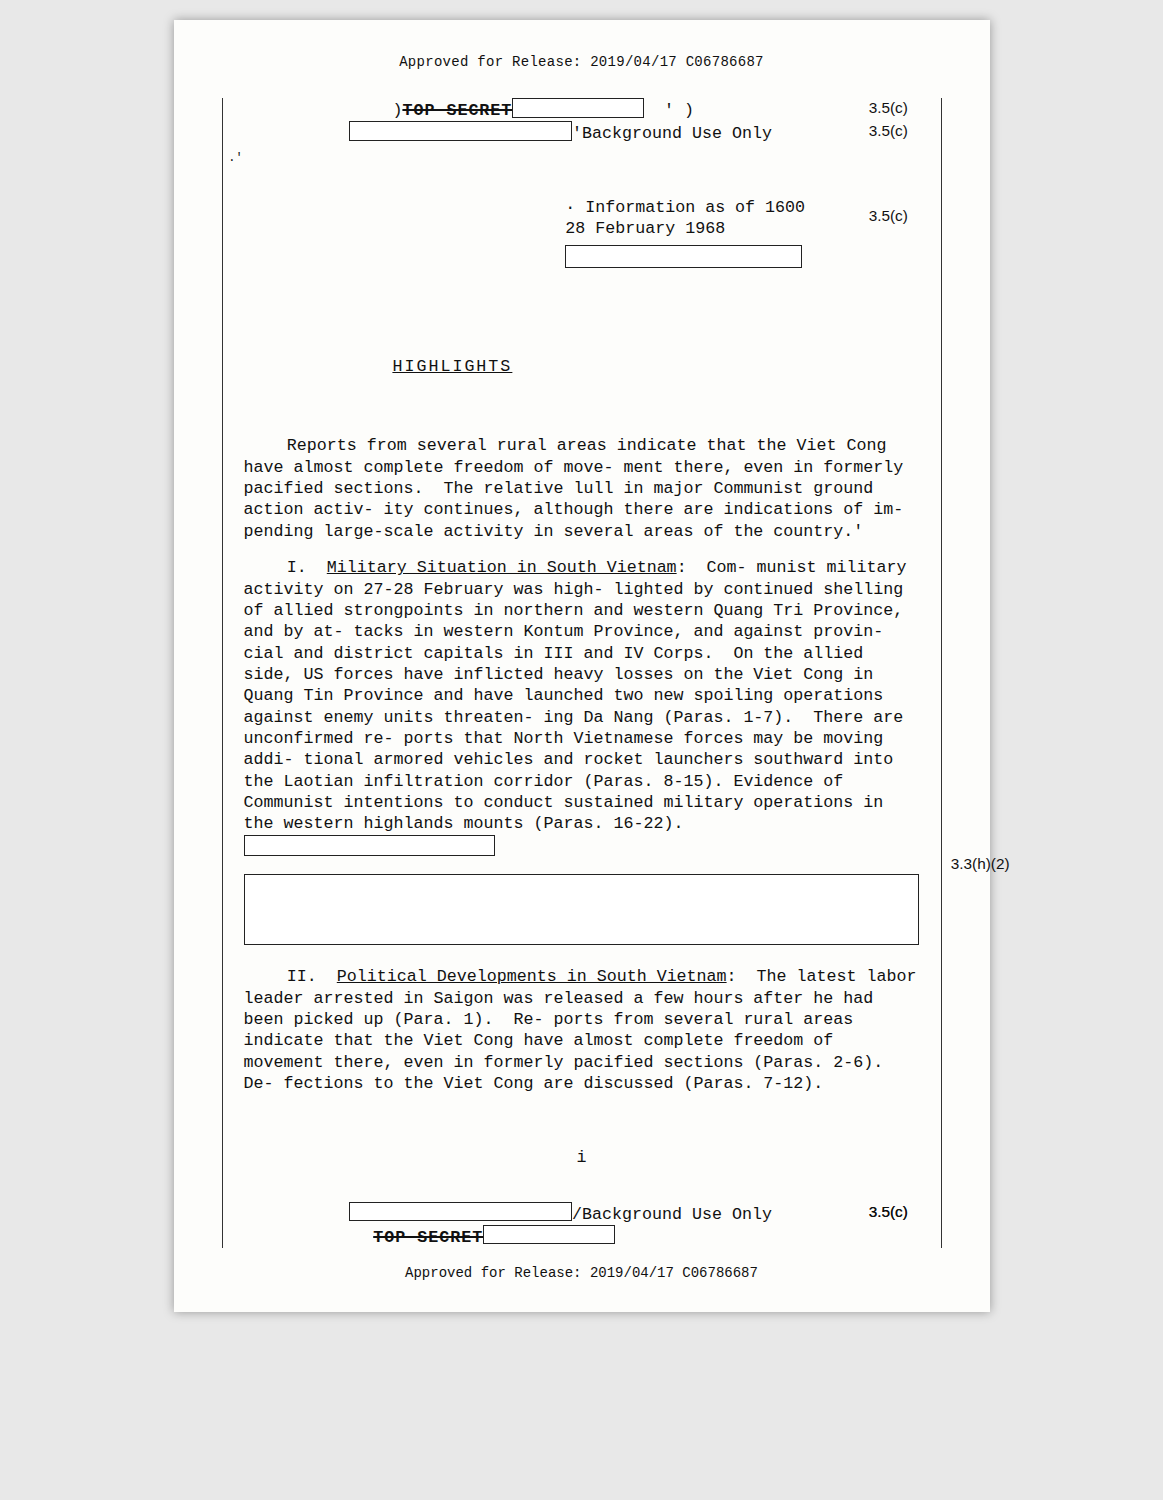Approved for Release: 2019/04/17 C06786687
.'
) TOP SECRET ' ) 3.5(c)
'Background Use Only 3.5(c)
· Information as of 1600
28 February 1968
3.5(c)
HIGHLIGHTS
Reports from several rural areas indicate that the Viet Cong have almost complete freedom of move- ment there, even in formerly pacified sections. The relative lull in major Communist ground action activ- ity continues, although there are indications of im- pending large-scale activity in several areas of the country.'
I. Military Situation in South Vietnam: Com- munist military activity on 27-28 February was high- lighted by continued shelling of allied strongpoints in northern and western Quang Tri Province, and by at- tacks in western Kontum Province, and against provin- cial and district capitals in III and IV Corps. On the allied side, US forces have inflicted heavy losses on the Viet Cong in Quang Tin Province and have launched two new spoiling operations against enemy units threaten- ing Da Nang (Paras. 1-7). There are unconfirmed re- ports that North Vietnamese forces may be moving addi- tional armored vehicles and rocket launchers southward into the Laotian infiltration corridor (Paras. 8-15). Evidence of Communist intentions to conduct sustained military operations in the western highlands mounts (Paras. 16-22).
3.3(h)(2)
II. Political Developments in South Vietnam: The latest labor leader arrested in Saigon was released a few hours after he had been picked up (Para. 1). Re- ports from several rural areas indicate that the Viet Cong have almost complete freedom of movement there, even in formerly pacified sections (Paras. 2-6). De- fections to the Viet Cong are discussed (Paras. 7-12).
i
/Background Use Only 3.5(c)
TOP SECRET 3.5(c)
Approved for Release: 2019/04/17 C06786687